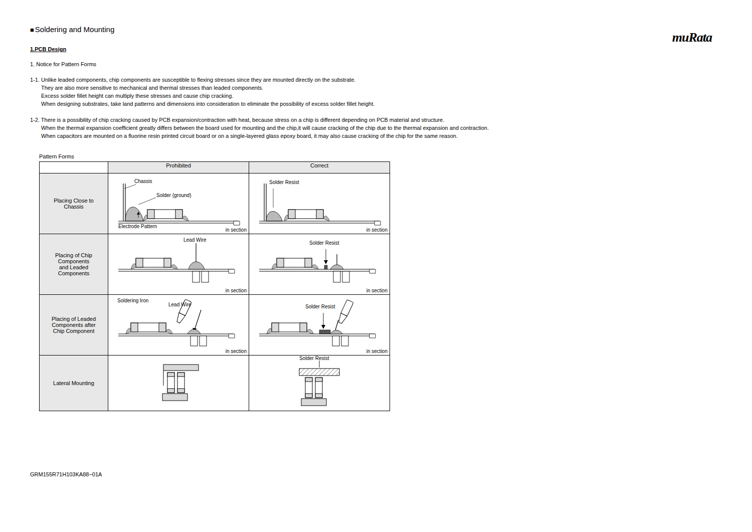muRata
Soldering and Mounting
1.PCB Design
1. Notice for Pattern Forms
1-1. Unlike leaded components, chip components are susceptible to flexing stresses since they are mounted directly on the substrate. They are also more sensitive to mechanical and thermal stresses than leaded components. Excess solder fillet height can multiply these stresses and cause chip cracking. When designing substrates, take land patterns and dimensions into consideration to eliminate the possibility of excess solder fillet height.
1-2. There is a possibility of chip cracking caused by PCB expansion/contraction with heat, because stress on a chip is different depending on PCB material and structure. When the thermal expansion coefficient greatly differs between the board used for mounting and the chip,it will cause cracking of the chip due to the thermal expansion and contraction. When capacitors are mounted on a fluorine resin printed circuit board or on a single-layered glass epoxy board, it may also cause cracking of the chip for the same reason.
Pattern Forms
| | Prohibited | Correct |
| --- | --- | --- |
| Placing Close to Chassis | Chassis Solder (ground) Electrode Pattern in section | Solder Resist in section |
| Placing of Chip Components and Leaded Components | Lead Wire in section | Solder Resist in section |
| Placing of Leaded Components after Chip Component | Soldering Iron Lead Wire in section | Solder Resist in section |
| Lateral Mounting | | Solder Resist |
GRM155R71H103KA88−01A